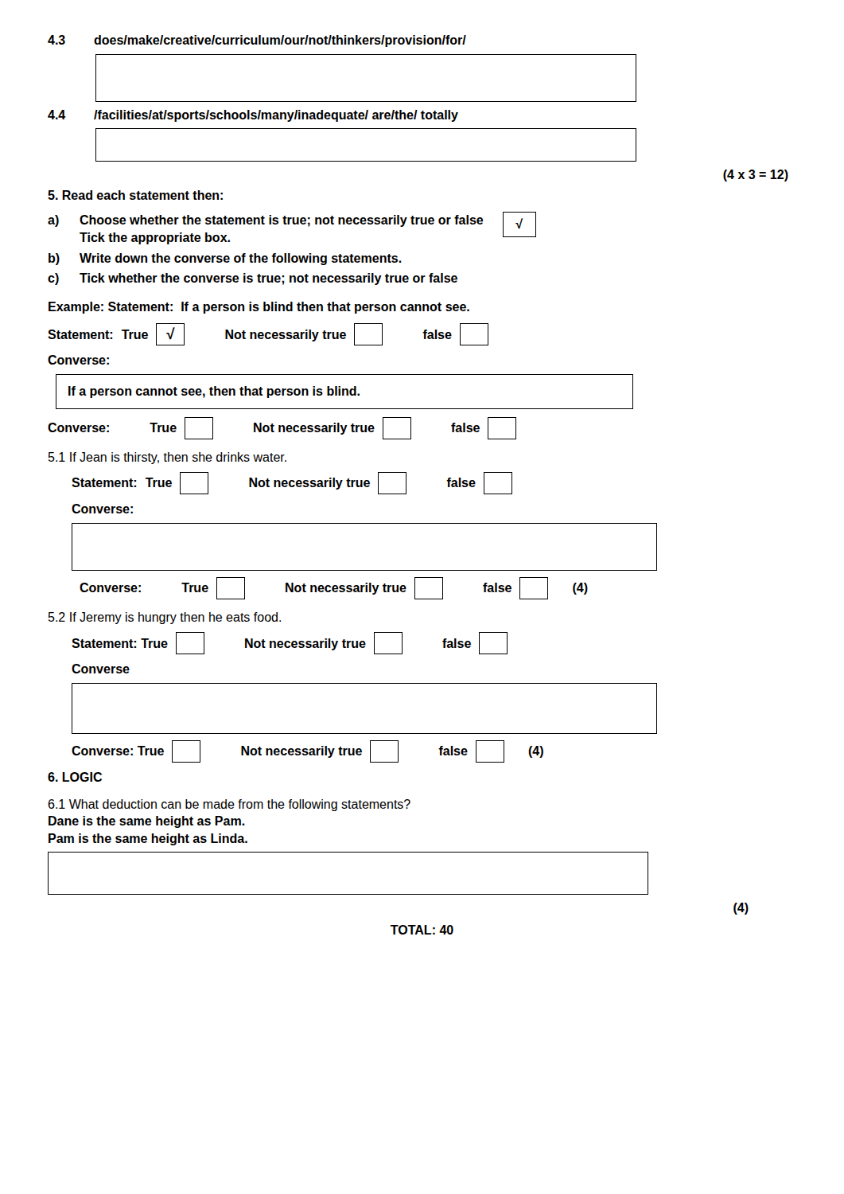4.3 does/make/creative/curriculum/our/not/thinkers/provision/for/
4.4 /facilities/at/sports/schools/many/inadequate/ are/the/ totally
(4 x 3 = 12)
5. Read each statement then:
a) Choose whether the statement is true; not necessarily true or false
Tick the appropriate box. √
b) Write down the converse of the following statements.
c) Tick whether the converse is true; not necessarily true or false
Example: Statement: If a person is blind then that person cannot see.
Statement: True Not necessarily true false
Converse:
If a person cannot see, then that person is blind.
Converse: True Not necessarily true false
5.1 If Jean is thirsty, then she drinks water.
Statement: True Not necessarily true false
Converse:
Converse: True Not necessarily true false (4)
5.2 If Jeremy is hungry then he eats food.
Statement: True Not necessarily true false
Converse
Converse: True Not necessarily true false (4)
6. LOGIC
6.1 What deduction can be made from the following statements?
Dane is the same height as Pam.
Pam is the same height as Linda.
(4)
TOTAL: 40